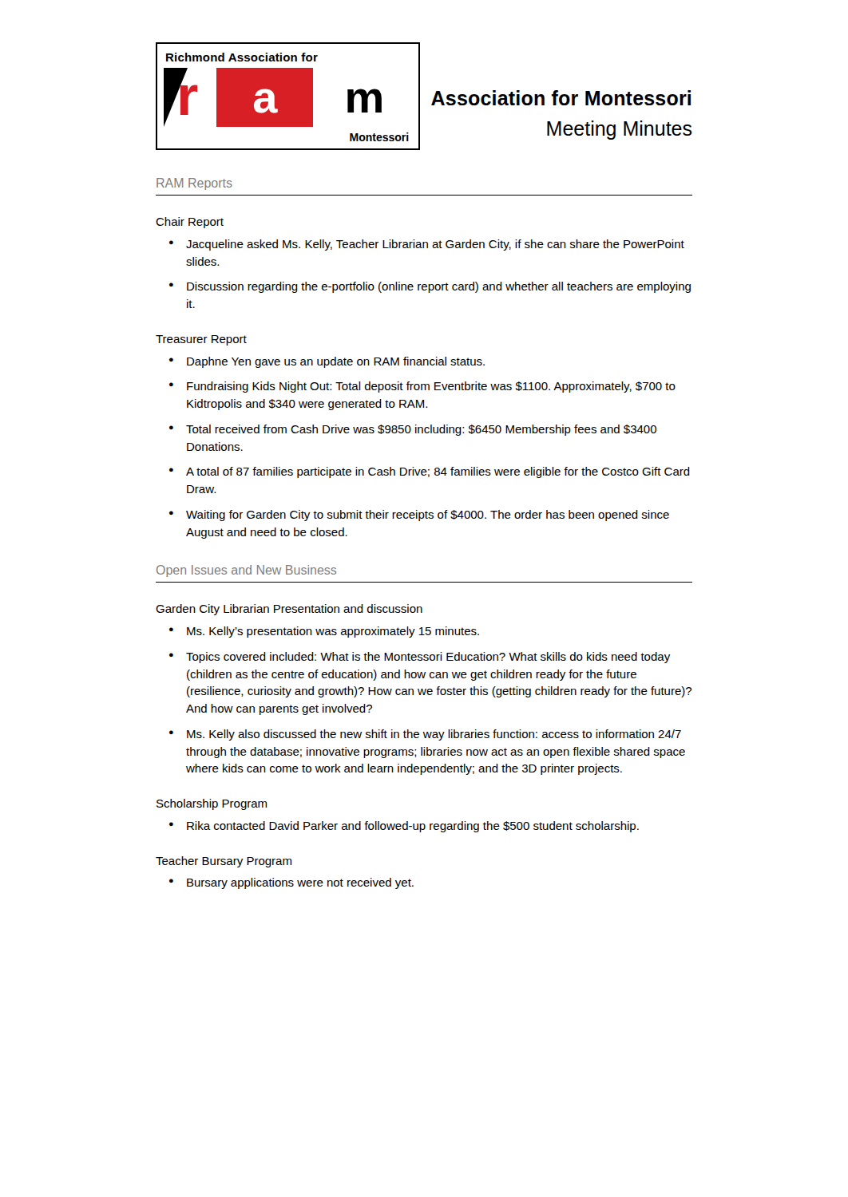Richmond Association for
r
a
m
Montessori
Association for Montessori
Meeting Minutes
RAM Reports
Chair Report
Jacqueline asked Ms. Kelly, Teacher Librarian at Garden City, if she can share the PowerPoint slides.
Discussion regarding the e-portfolio (online report card) and whether all teachers are employing it.
Treasurer Report
Daphne Yen gave us an update on RAM financial status.
Fundraising Kids Night Out: Total deposit from Eventbrite was $1100. Approximately, $700 to Kidtropolis and $340 were generated to RAM.
Total received from Cash Drive was $9850 including: $6450 Membership fees and $3400 Donations.
A total of 87 families participate in Cash Drive; 84 families were eligible for the Costco Gift Card Draw.
Waiting for Garden City to submit their receipts of $4000. The order has been opened since August and need to be closed.
Open Issues and New Business
Garden City Librarian Presentation and discussion
Ms. Kelly’s presentation was approximately 15 minutes.
Topics covered included: What is the Montessori Education? What skills do kids need today (children as the centre of education) and how can we get children ready for the future (resilience, curiosity and growth)? How can we foster this (getting children ready for the future)? And how can parents get involved?
Ms. Kelly also discussed the new shift in the way libraries function: access to information 24/7 through the database; innovative programs; libraries now act as an open flexible shared space where kids can come to work and learn independently; and the 3D printer projects.
Scholarship Program
Rika contacted David Parker and followed-up regarding the $500 student scholarship.
Teacher Bursary Program
Bursary applications were not received yet.